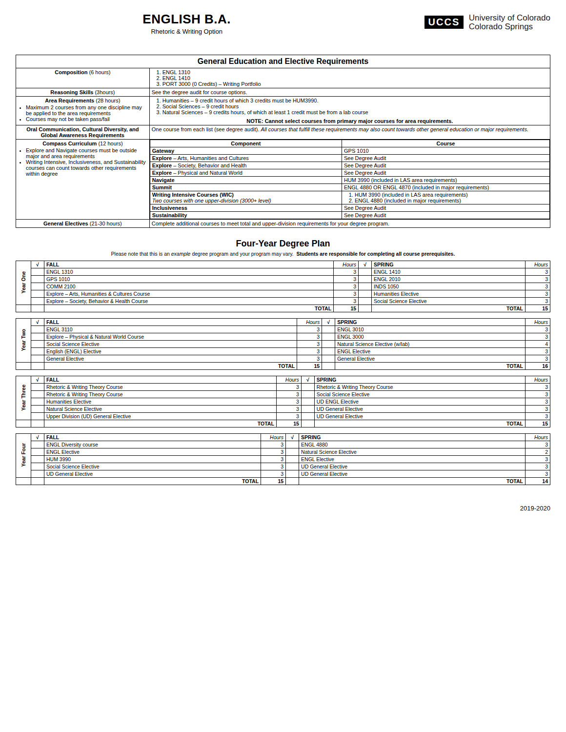ENGLISH B.A.
Rhetoric & Writing Option
UCCS University of Colorado
Colorado Springs
| General Education and Elective Requirements |
| --- |
| Composition (6 hours) | ENGL 1310 ENGL 1410 PORT 3000 (0 Credits) – Writing Portfolio |
| Reasoning Skills (3hours) | See the degree audit for course options. |
| Area Requirements (28 hours) Maximum 2 courses from any one discipline may be applied to the area requirements Courses may not be taken pass/fail | Humanities – 9 credit hours of which 3 credits must be HUM3990. Social Sciences – 9 credit hours Natural Sciences – 9 credits hours, of which at least 1 credit must be from a lab course NOTE: Cannot select courses from primary major courses for area requirements. |
| Oral Communication, Cultural Diversity, and Global Awareness Requirements | One course from each list (see degree audit). All courses that fulfill these requirements may also count towards other general education or major requirements. |
| Compass Curriculum (12 hours) Explore and Navigate courses must be outside major and area requirements Writing Intensive, Inclusiveness, and Sustainability courses can count towards other requirements within degree | / Component / Course / / --- / --- / / Gateway / GPS 1010 / / Explore – Arts, Humanities and Cultures / See Degree Audit / / Explore – Society, Behavior and Health / See Degree Audit / / Explore – Physical and Natural World / See Degree Audit / / Navigate / HUM 3990 (included in LAS area requirements) / / Summit / ENGL 4880 OR ENGL 4870 (included in major requirements) / / Writing Intensive Courses (WIC) Two courses with one upper-division (3000+ level) / HUM 3990 (included in LAS area requirements) ENGL 4880 (included in major requirements) / / Inclusiveness / See Degree Audit / / Sustainability / See Degree Audit / |
| General Electives (21-30 hours) | Complete additional courses to meet total and upper-division requirements for your degree program. |
Four-Year Degree Plan
Please note that this is an example degree program and your program may vary. Students are responsible for completing all course prerequisites.
| Year One | √ | FALL | Hours | √ | SPRING | Hours |
| | ENGL 1310 | 3 | | ENGL 1410 | 3 |
| | GPS 1010 | 3 | | ENGL 2010 | 3 |
| | COMM 2100 | 3 | | INDS 1050 | 3 |
| | Explore – Arts, Humanities & Cultures Course | 3 | | Humanities Elective | 3 |
| | Explore – Society, Behavior & Health Course | 3 | | Social Science Elective | 3 |
| | | TOTAL | 15 | | TOTAL | 15 |
| Year Two | √ | FALL | Hours | √ | SPRING | Hours |
| | ENGL 3110 | 3 | | ENGL 3010 | 3 |
| | Explore – Physical & Natural World Course | 3 | | ENGL 3000 | 3 |
| | Social Science Elective | 3 | | Natural Science Elective (w/lab) | 4 |
| | English (ENGL) Elective | 3 | | ENGL Elective | 3 |
| | General Elective | 3 | | General Elective | 3 |
| | | TOTAL | 15 | | TOTAL | 16 |
| Year Three | √ | FALL | Hours | √ | SPRING | Hours |
| | Rhetoric & Writing Theory Course | 3 | | Rhetoric & Writing Theory Course | 3 |
| | Rhetoric & Writing Theory Course | 3 | | Social Science Elective | 3 |
| | Humanities Elective | 3 | | UD ENGL Elective | 3 |
| | Natural Science Elective | 3 | | UD General Elective | 3 |
| | Upper Division (UD) General Elective | 3 | | UD General Elective | 3 |
| | | TOTAL | 15 | | TOTAL | 15 |
| Year Four | √ | FALL | Hours | √ | SPRING | Hours |
| | ENGL Diversity course | 3 | | ENGL 4880 | 3 |
| | ENGL Elective | 3 | | Natural Science Elective | 2 |
| | HUM 3990 | 3 | | ENGL Elective | 3 |
| | Social Science Elective | 3 | | UD General Elective | 3 |
| | UD General Elective | 3 | | UD General Elective | 3 |
| | | TOTAL | 15 | | TOTAL | 14 |
2019-2020